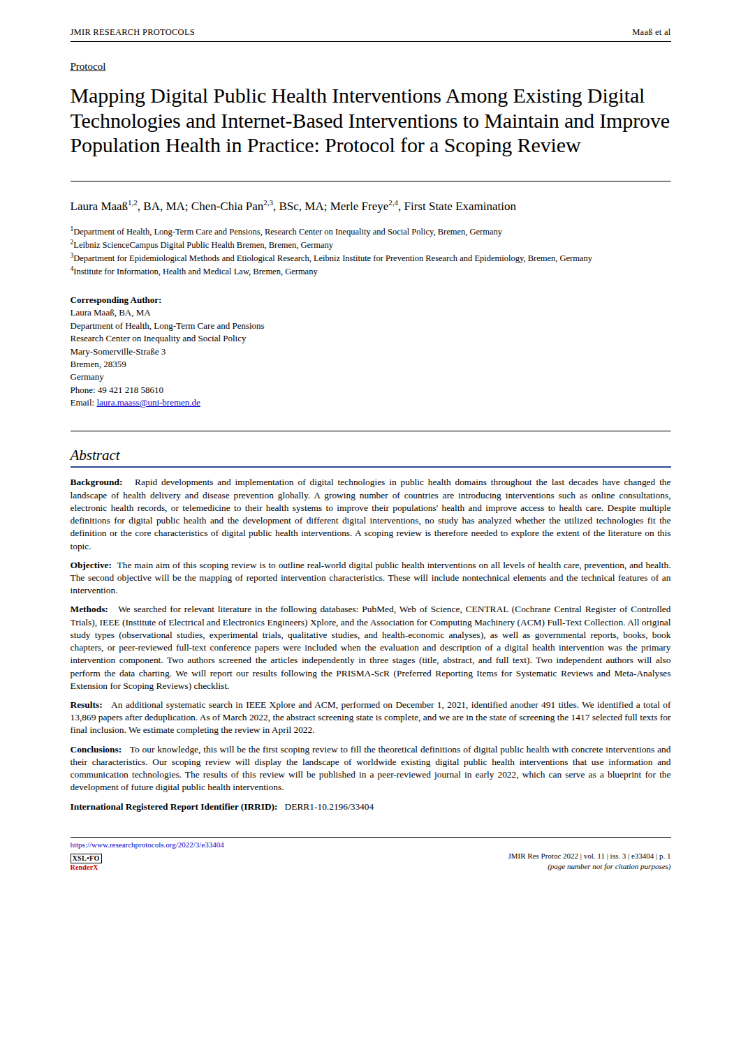JMIR Research Protocols Maaß et al
Protocol
Mapping Digital Public Health Interventions Among Existing Digital Technologies and Internet-Based Interventions to Maintain and Improve Population Health in Practice: Protocol for a Scoping Review
Laura Maaß1,2, BA, MA; Chen-Chia Pan2,3, BSc, MA; Merle Freye2,4, First State Examination
1Department of Health, Long-Term Care and Pensions, Research Center on Inequality and Social Policy, Bremen, Germany
2Leibniz ScienceCampus Digital Public Health Bremen, Bremen, Germany
3Department for Epidemiological Methods and Etiological Research, Leibniz Institute for Prevention Research and Epidemiology, Bremen, Germany
4Institute for Information, Health and Medical Law, Bremen, Germany
Corresponding Author:
Laura Maaß, BA, MA
Department of Health, Long-Term Care and Pensions
Research Center on Inequality and Social Policy
Mary-Somerville-Straße 3
Bremen, 28359
Germany
Phone: 49 421 218 58610
Email: laura.maass@uni-bremen.de
Abstract
Background: Rapid developments and implementation of digital technologies in public health domains throughout the last decades have changed the landscape of health delivery and disease prevention globally. A growing number of countries are introducing interventions such as online consultations, electronic health records, or telemedicine to their health systems to improve their populations' health and improve access to health care. Despite multiple definitions for digital public health and the development of different digital interventions, no study has analyzed whether the utilized technologies fit the definition or the core characteristics of digital public health interventions. A scoping review is therefore needed to explore the extent of the literature on this topic.
Objective: The main aim of this scoping review is to outline real-world digital public health interventions on all levels of health care, prevention, and health. The second objective will be the mapping of reported intervention characteristics. These will include nontechnical elements and the technical features of an intervention.
Methods: We searched for relevant literature in the following databases: PubMed, Web of Science, CENTRAL (Cochrane Central Register of Controlled Trials), IEEE (Institute of Electrical and Electronics Engineers) Xplore, and the Association for Computing Machinery (ACM) Full-Text Collection. All original study types (observational studies, experimental trials, qualitative studies, and health-economic analyses), as well as governmental reports, books, book chapters, or peer-reviewed full-text conference papers were included when the evaluation and description of a digital health intervention was the primary intervention component. Two authors screened the articles independently in three stages (title, abstract, and full text). Two independent authors will also perform the data charting. We will report our results following the PRISMA-ScR (Preferred Reporting Items for Systematic Reviews and Meta-Analyses Extension for Scoping Reviews) checklist.
Results: An additional systematic search in IEEE Xplore and ACM, performed on December 1, 2021, identified another 491 titles. We identified a total of 13,869 papers after deduplication. As of March 2022, the abstract screening state is complete, and we are in the state of screening the 1417 selected full texts for final inclusion. We estimate completing the review in April 2022.
Conclusions: To our knowledge, this will be the first scoping review to fill the theoretical definitions of digital public health with concrete interventions and their characteristics. Our scoping review will display the landscape of worldwide existing digital public health interventions that use information and communication technologies. The results of this review will be published in a peer-reviewed journal in early 2022, which can serve as a blueprint for the development of future digital public health interventions.
International Registered Report Identifier (IRRID): DERR1-10.2196/33404
https://www.researchprotocols.org/2022/3/e33404
XSL•FO
RenderX
JMIR Res Protoc 2022 | vol. 11 | iss. 3 | e33404 | p. 1
(page number not for citation purposes)